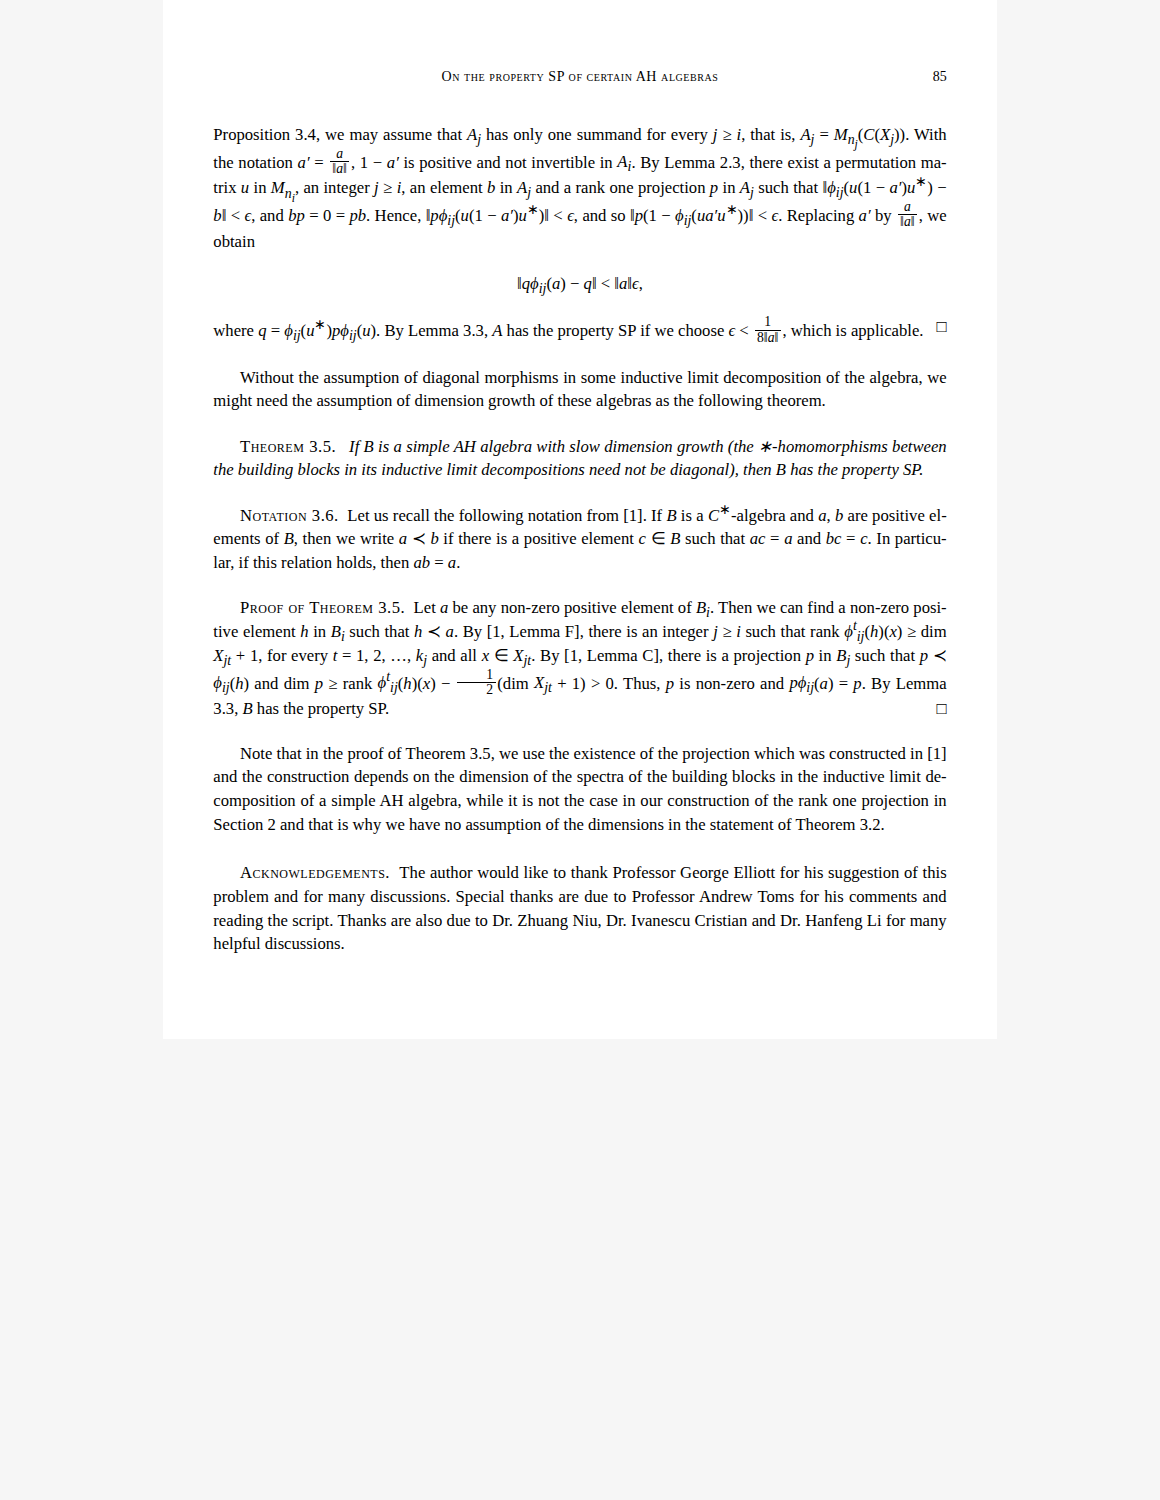On the property SP of certain AH algebras 85
Proposition 3.4, we may assume that Aj has only one summand for every j ≥ i, that is, Aj = Mnj(C(Xj)). With the notation a′ = a‖a‖, 1 − a′ is positive and not invertible in Ai. By Lemma 2.3, there exist a permutation matrix u in Mni, an integer j ≥ i, an element b in Aj and a rank one projection p in Aj such that ‖ϕij(u(1 − a′)u∗) − b‖ < ϵ, and bp = 0 = pb. Hence, ‖pϕij(u(1 − a′)u∗)‖ < ϵ, and so ‖p(1 − ϕij(ua′u∗))‖ < ϵ. Replacing a′ by a‖a‖, we obtain
‖qϕij(a) − q‖ < ‖a‖ϵ,
where q = ϕij(u∗)pϕij(u). By Lemma 3.3, A has the property SP if we choose ϵ < 18‖a‖, which is applicable. □
Without the assumption of diagonal morphisms in some inductive limit decomposition of the algebra, we might need the assumption of dimension growth of these algebras as the following theorem.
Theorem 3.5. If B is a simple AH algebra with slow dimension growth (the ∗-homomorphisms between the building blocks in its inductive limit decompositions need not be diagonal), then B has the property SP.
Notation 3.6. Let us recall the following notation from [1]. If B is a C∗-algebra and a, b are positive elements of B, then we write a ≺ b if there is a positive element c ∈ B such that ac = a and bc = c. In particular, if this relation holds, then ab = a.
Proof of Theorem 3.5. Let a be any non-zero positive element of Bi. Then we can find a non-zero positive element h in Bi such that h ≺ a. By [1, Lemma F], there is an integer j ≥ i such that rank ϕtij(h)(x) ≥ dim Xjt + 1, for every t = 1, 2, …, kj and all x ∈ Xjt. By [1, Lemma C], there is a projection p in Bj such that p ≺ ϕij(h) and dim p ≥ rank ϕtij(h)(x) − 12(dim Xjt + 1) > 0. Thus, p is non-zero and pϕij(a) = p. By Lemma 3.3, B has the property SP. □
Note that in the proof of Theorem 3.5, we use the existence of the projection which was constructed in [1] and the construction depends on the dimension of the spectra of the building blocks in the inductive limit decomposition of a simple AH algebra, while it is not the case in our construction of the rank one projection in Section 2 and that is why we have no assumption of the dimensions in the statement of Theorem 3.2.
Acknowledgements. The author would like to thank Professor George Elliott for his suggestion of this problem and for many discussions. Special thanks are due to Professor Andrew Toms for his comments and reading the script. Thanks are also due to Dr. Zhuang Niu, Dr. Ivanescu Cristian and Dr. Hanfeng Li for many helpful discussions.